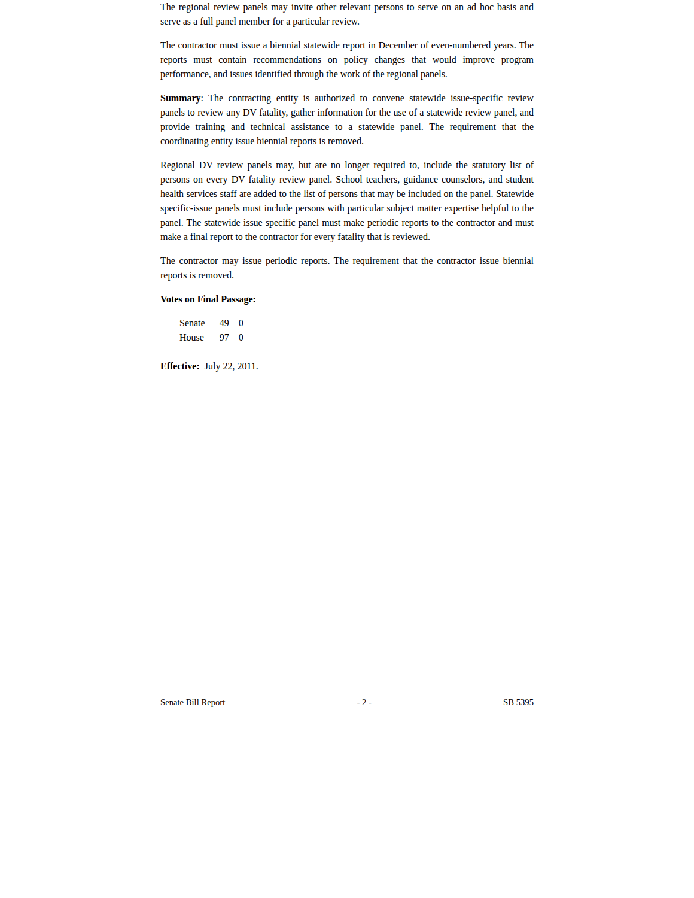The regional review panels may invite other relevant persons to serve on an ad hoc basis and serve as a full panel member for a particular review.
The contractor must issue a biennial statewide report in December of even-numbered years. The reports must contain recommendations on policy changes that would improve program performance, and issues identified through the work of the regional panels.
Summary: The contracting entity is authorized to convene statewide issue-specific review panels to review any DV fatality, gather information for the use of a statewide review panel, and provide training and technical assistance to a statewide panel. The requirement that the coordinating entity issue biennial reports is removed.
Regional DV review panels may, but are no longer required to, include the statutory list of persons on every DV fatality review panel. School teachers, guidance counselors, and student health services staff are added to the list of persons that may be included on the panel. Statewide specific-issue panels must include persons with particular subject matter expertise helpful to the panel. The statewide issue specific panel must make periodic reports to the contractor and must make a final report to the contractor for every fatality that is reviewed.
The contractor may issue periodic reports. The requirement that the contractor issue biennial reports is removed.
Votes on Final Passage:
| Senate | 49 | 0 |
| House | 97 | 0 |
Effective: July 22, 2011.
Senate Bill Report - 2 - SB 5395